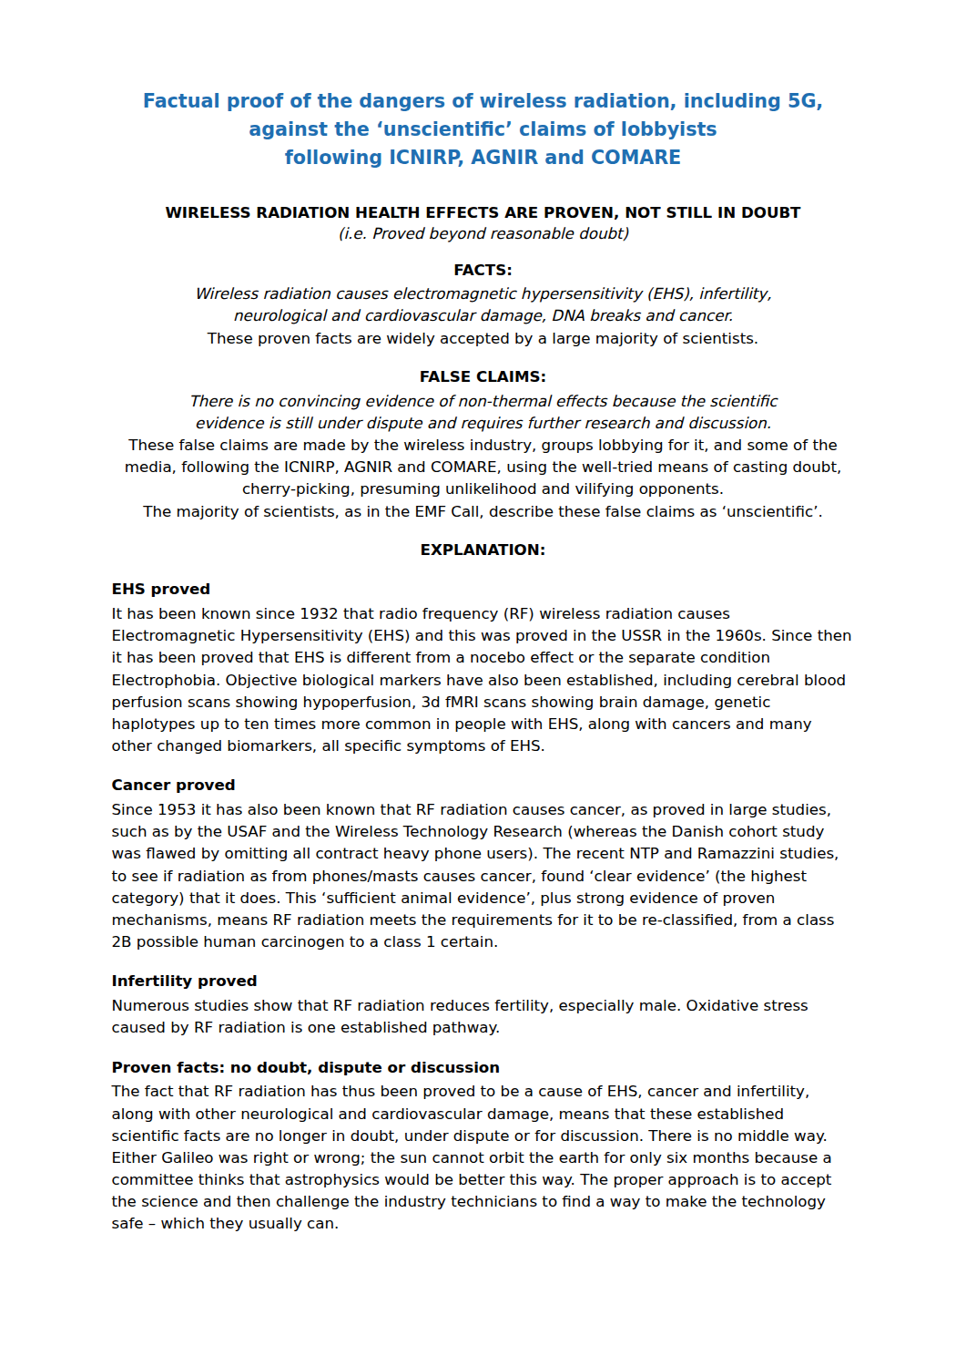Factual proof of the dangers of wireless radiation, including 5G,
against the ‘unscientific’ claims of lobbyists
following ICNIRP, AGNIR and COMARE
WIRELESS RADIATION HEALTH EFFECTS ARE PROVEN, NOT STILL IN DOUBT
(i.e. Proved beyond reasonable doubt)
FACTS:
Wireless radiation causes electromagnetic hypersensitivity (EHS), infertility,
neurological and cardiovascular damage, DNA breaks and cancer.
These proven facts are widely accepted by a large majority of scientists.
FALSE CLAIMS:
There is no convincing evidence of non-thermal effects because the scientific
evidence is still under dispute and requires further research and discussion.
These false claims are made by the wireless industry, groups lobbying for it, and some of the media, following the ICNIRP, AGNIR and COMARE, using the well-tried means of casting doubt, cherry-picking, presuming unlikelihood and vilifying opponents.
The majority of scientists, as in the EMF Call, describe these false claims as ‘unscientific’.
EXPLANATION:
EHS proved
It has been known since 1932 that radio frequency (RF) wireless radiation causes Electromagnetic Hypersensitivity (EHS) and this was proved in the USSR in the 1960s. Since then it has been proved that EHS is different from a nocebo effect or the separate condition Electrophobia. Objective biological markers have also been established, including cerebral blood perfusion scans showing hypoperfusion, 3d fMRI scans showing brain damage, genetic haplotypes up to ten times more common in people with EHS, along with cancers and many other changed biomarkers, all specific symptoms of EHS.
Cancer proved
Since 1953 it has also been known that RF radiation causes cancer, as proved in large studies, such as by the USAF and the Wireless Technology Research (whereas the Danish cohort study was flawed by omitting all contract heavy phone users). The recent NTP and Ramazzini studies, to see if radiation as from phones/masts causes cancer, found ‘clear evidence’ (the highest category) that it does. This ‘sufficient animal evidence’, plus strong evidence of proven mechanisms, means RF radiation meets the requirements for it to be re-classified, from a class 2B possible human carcinogen to a class 1 certain.
Infertility proved
Numerous studies show that RF radiation reduces fertility, especially male. Oxidative stress caused by RF radiation is one established pathway.
Proven facts: no doubt, dispute or discussion
The fact that RF radiation has thus been proved to be a cause of EHS, cancer and infertility, along with other neurological and cardiovascular damage, means that these established scientific facts are no longer in doubt, under dispute or for discussion. There is no middle way. Either Galileo was right or wrong; the sun cannot orbit the earth for only six months because a committee thinks that astrophysics would be better this way. The proper approach is to accept the science and then challenge the industry technicians to find a way to make the technology safe – which they usually can.